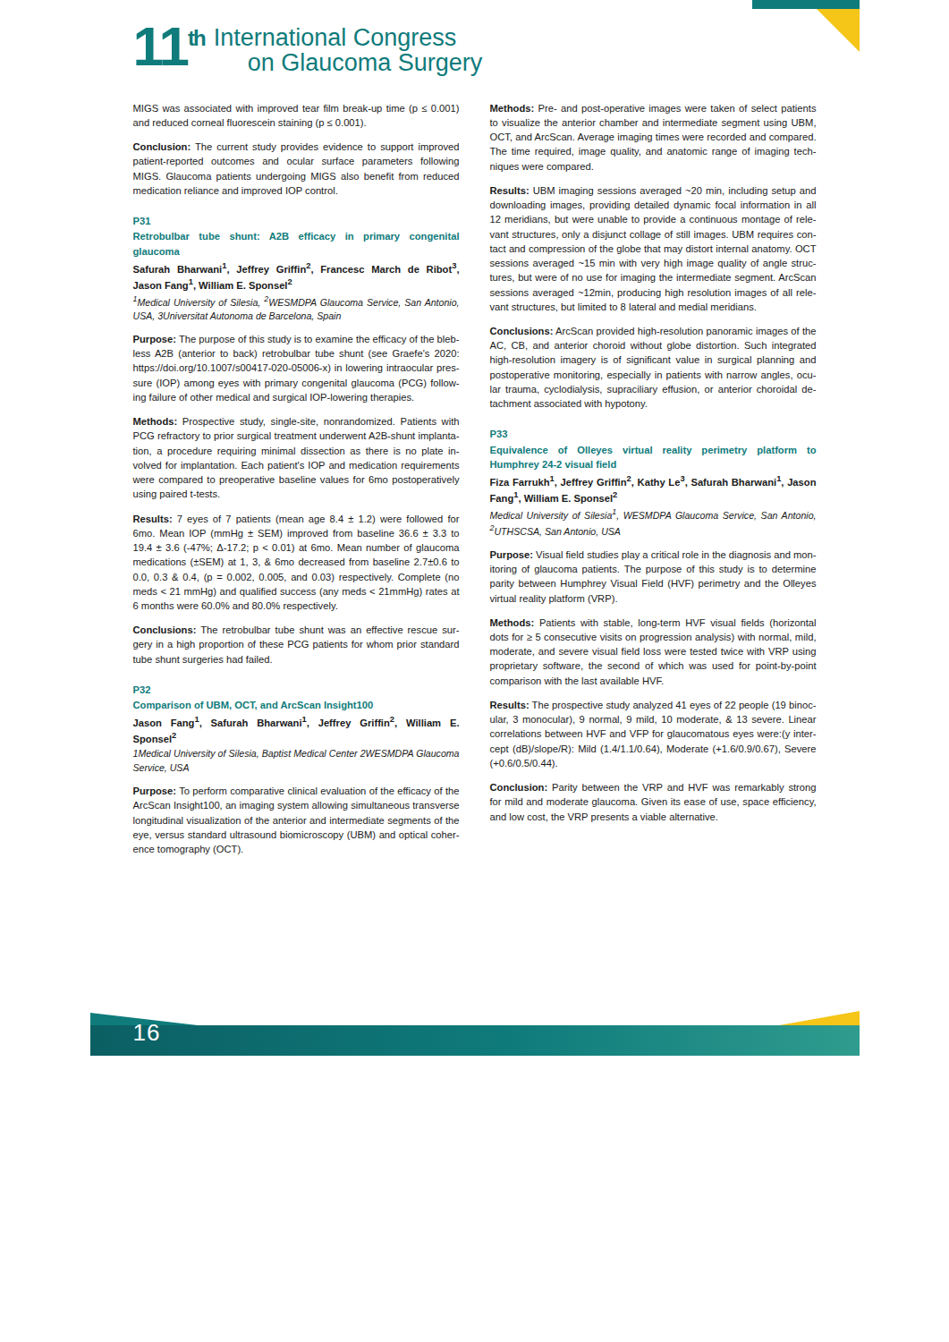11th
International Congress
on Glaucoma Surgery
MIGS was associated with improved tear film break-up time (p ≤ 0.001) and reduced corneal fluorescein staining (p ≤ 0.001).
Conclusion: The current study provides evidence to support improved patient-reported outcomes and ocular surface parameters following MIGS. Glaucoma patients undergoing MIGS also benefit from reduced medication reliance and improved IOP control.
P31
Retrobulbar tube shunt: A2B efficacy in primary congenital glaucoma
Safurah Bharwani1, Jeffrey Griffin2, Francesc March de Ribot3, Jason Fang1, William E. Sponsel2
1Medical University of Silesia, 2WESMDPA Glaucoma Service, San Antonio, USA, 3Universitat Autonoma de Barcelona, Spain
Purpose: The purpose of this study is to examine the efficacy of the blebless A2B (anterior to back) retrobulbar tube shunt (see Graefe's 2020: https://doi.org/10.1007/s00417-020-05006-x) in lowering intraocular pressure (IOP) among eyes with primary congenital glaucoma (PCG) following failure of other medical and surgical IOP-lowering therapies.
Methods: Prospective study, single-site, nonrandomized. Patients with PCG refractory to prior surgical treatment underwent A2B-shunt implantation, a procedure requiring minimal dissection as there is no plate involved for implantation. Each patient's IOP and medication requirements were compared to preoperative baseline values for 6mo postoperatively using paired t-tests.
Results: 7 eyes of 7 patients (mean age 8.4 ± 1.2) were followed for 6mo. Mean IOP (mmHg ± SEM) improved from baseline 36.6 ± 3.3 to 19.4 ± 3.6 (-47%; Δ-17.2; p < 0.01) at 6mo. Mean number of glaucoma medications (±SEM) at 1, 3, & 6mo decreased from baseline 2.7±0.6 to 0.0, 0.3 & 0.4, (p = 0.002, 0.005, and 0.03) respectively. Complete (no meds < 21 mmHg) and qualified success (any meds < 21mmHg) rates at 6 months were 60.0% and 80.0% respectively.
Conclusions: The retrobulbar tube shunt was an effective rescue surgery in a high proportion of these PCG patients for whom prior standard tube shunt surgeries had failed.
P32
Comparison of UBM, OCT, and ArcScan Insight100
Jason Fang1, Safurah Bharwani1, Jeffrey Griffin2, William E. Sponsel2
1Medical University of Silesia, Baptist Medical Center 2WESMDPA Glaucoma Service, USA
Purpose: To perform comparative clinical evaluation of the efficacy of the ArcScan Insight100, an imaging system allowing simultaneous transverse longitudinal visualization of the anterior and intermediate segments of the eye, versus standard ultrasound biomicroscopy (UBM) and optical coherence tomography (OCT).
Methods: Pre- and post-operative images were taken of select patients to visualize the anterior chamber and intermediate segment using UBM, OCT, and ArcScan. Average imaging times were recorded and compared. The time required, image quality, and anatomic range of imaging techniques were compared.
Results: UBM imaging sessions averaged ~20 min, including setup and downloading images, providing detailed dynamic focal information in all 12 meridians, but were unable to provide a continuous montage of relevant structures, only a disjunct collage of still images. UBM requires contact and compression of the globe that may distort internal anatomy. OCT sessions averaged ~15 min with very high image quality of angle structures, but were of no use for imaging the intermediate segment. ArcScan sessions averaged ~12min, producing high resolution images of all relevant structures, but limited to 8 lateral and medial meridians.
Conclusions: ArcScan provided high-resolution panoramic images of the AC, CB, and anterior choroid without globe distortion. Such integrated high-resolution imagery is of significant value in surgical planning and postoperative monitoring, especially in patients with narrow angles, ocular trauma, cyclodialysis, supraciliary effusion, or anterior choroidal detachment associated with hypotony.
P33
Equivalence of Olleyes virtual reality perimetry platform to Humphrey 24-2 visual field
Fiza Farrukh1, Jeffrey Griffin2, Kathy Le3, Safurah Bharwani1, Jason Fang1, William E. Sponsel2
Medical University of Silesia1, WESMDPA Glaucoma Service, San Antonio, 2UTHSCSA, San Antonio, USA
Purpose: Visual field studies play a critical role in the diagnosis and monitoring of glaucoma patients. The purpose of this study is to determine parity between Humphrey Visual Field (HVF) perimetry and the Olleyes virtual reality platform (VRP).
Methods: Patients with stable, long-term HVF visual fields (horizontal dots for ≥ 5 consecutive visits on progression analysis) with normal, mild, moderate, and severe visual field loss were tested twice with VRP using proprietary software, the second of which was used for point-by-point comparison with the last available HVF.
Results: The prospective study analyzed 41 eyes of 22 people (19 binocular, 3 monocular), 9 normal, 9 mild, 10 moderate, & 13 severe. Linear correlations between HVF and VFP for glaucomatous eyes were:(y intercept (dB)/slope/R): Mild (1.4/1.1/0.64), Moderate (+1.6/0.9/0.67), Severe (+0.6/0.5/0.44).
Conclusion: Parity between the VRP and HVF was remarkably strong for mild and moderate glaucoma. Given its ease of use, space efficiency, and low cost, the VRP presents a viable alternative.
16